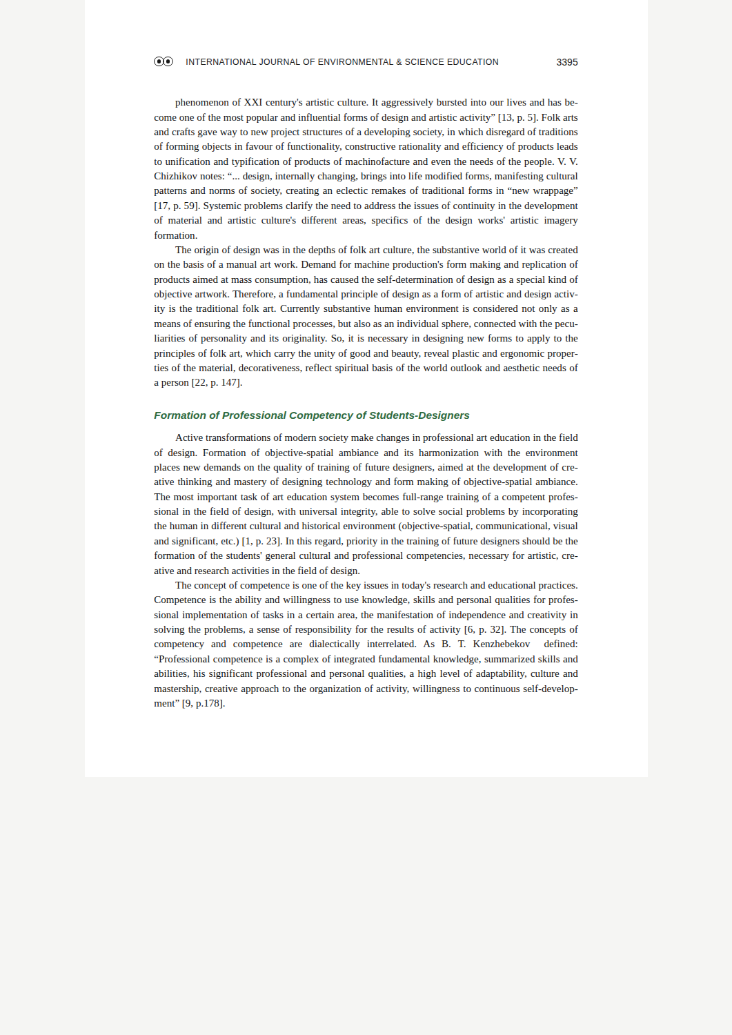International Journal of Environmental & Science Education
3395
phenomenon of XXI century's artistic culture. It aggressively bursted into our lives and has become one of the most popular and influential forms of design and artistic activity” [13, p. 5]. Folk arts and crafts gave way to new project structures of a developing society, in which disregard of traditions of forming objects in favour of functionality, constructive rationality and efficiency of products leads to unification and typification of products of machinofacture and even the needs of the people. V. V. Chizhikov notes: “... design, internally changing, brings into life modified forms, manifesting cultural patterns and norms of society, creating an eclectic remakes of traditional forms in “new wrappage” [17, p. 59]. Systemic problems clarify the need to address the issues of continuity in the development of material and artistic culture's different areas, specifics of the design works' artistic imagery formation.
The origin of design was in the depths of folk art culture, the substantive world of it was created on the basis of a manual art work. Demand for machine production's form making and replication of products aimed at mass consumption, has caused the self-determination of design as a special kind of objective artwork. Therefore, a fundamental principle of design as a form of artistic and design activity is the traditional folk art. Currently substantive human environment is considered not only as a means of ensuring the functional processes, but also as an individual sphere, connected with the peculiarities of personality and its originality. So, it is necessary in designing new forms to apply to the principles of folk art, which carry the unity of good and beauty, reveal plastic and ergonomic properties of the material, decorativeness, reflect spiritual basis of the world outlook and aesthetic needs of a person [22, p. 147].
Formation of Professional Competency of Students-Designers
Active transformations of modern society make changes in professional art education in the field of design. Formation of objective-spatial ambiance and its harmonization with the environment places new demands on the quality of training of future designers, aimed at the development of creative thinking and mastery of designing technology and form making of objective-spatial ambiance. The most important task of art education system becomes full-range training of a competent professional in the field of design, with universal integrity, able to solve social problems by incorporating the human in different cultural and historical environment (objective-spatial, communicational, visual and significant, etc.) [1, p. 23]. In this regard, priority in the training of future designers should be the formation of the students' general cultural and professional competencies, necessary for artistic, creative and research activities in the field of design.
The concept of competence is one of the key issues in today's research and educational practices. Competence is the ability and willingness to use knowledge, skills and personal qualities for professional implementation of tasks in a certain area, the manifestation of independence and creativity in solving the problems, a sense of responsibility for the results of activity [6, p. 32]. The concepts of competency and competence are dialectically interrelated. As B. T. Kenzhebekov defined: “Professional competence is a complex of integrated fundamental knowledge, summarized skills and abilities, his significant professional and personal qualities, a high level of adaptability, culture and mastership, creative approach to the organization of activity, willingness to continuous self-development” [9, p.178].